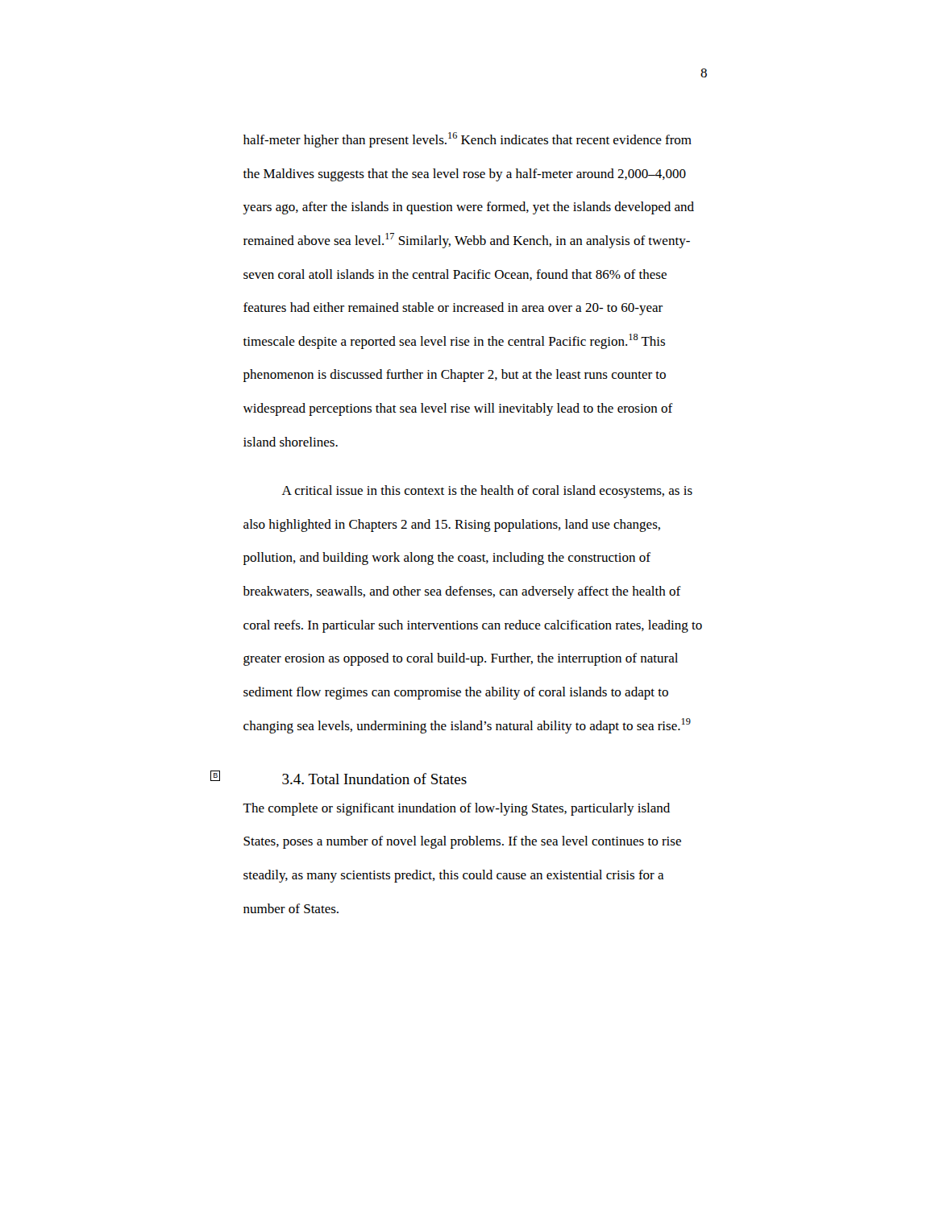8
half-meter higher than present levels.16 Kench indicates that recent evidence from the Maldives suggests that the sea level rose by a half-meter around 2,000–4,000 years ago, after the islands in question were formed, yet the islands developed and remained above sea level.17 Similarly, Webb and Kench, in an analysis of twenty-seven coral atoll islands in the central Pacific Ocean, found that 86% of these features had either remained stable or increased in area over a 20- to 60-year timescale despite a reported sea level rise in the central Pacific region.18 This phenomenon is discussed further in Chapter 2, but at the least runs counter to widespread perceptions that sea level rise will inevitably lead to the erosion of island shorelines.
A critical issue in this context is the health of coral island ecosystems, as is also highlighted in Chapters 2 and 15. Rising populations, land use changes, pollution, and building work along the coast, including the construction of breakwaters, seawalls, and other sea defenses, can adversely affect the health of coral reefs. In particular such interventions can reduce calcification rates, leading to greater erosion as opposed to coral build-up. Further, the interruption of natural sediment flow regimes can compromise the ability of coral islands to adapt to changing sea levels, undermining the island’s natural ability to adapt to sea rise.19
B
3.4. Total Inundation of States
The complete or significant inundation of low-lying States, particularly island States, poses a number of novel legal problems. If the sea level continues to rise steadily, as many scientists predict, this could cause an existential crisis for a number of States.